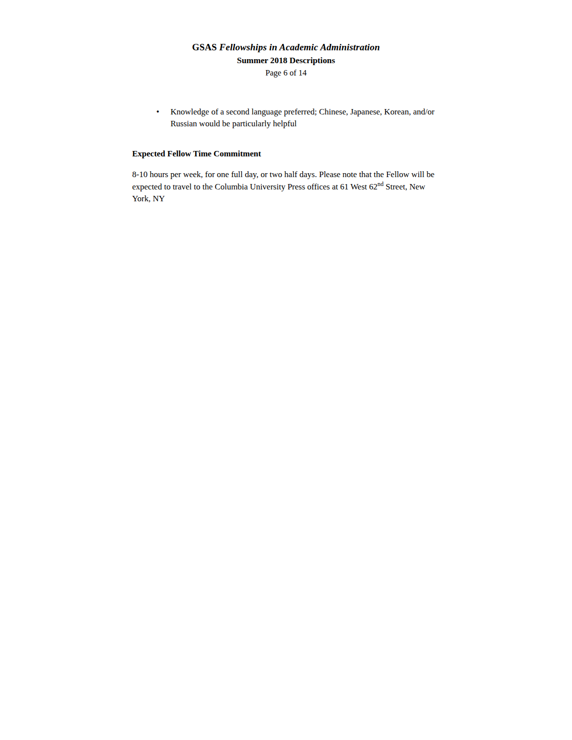GSAS Fellowships in Academic Administration
Summer 2018 Descriptions
Page 6 of 14
Knowledge of a second language preferred; Chinese, Japanese, Korean, and/or Russian would be particularly helpful
Expected Fellow Time Commitment
8-10 hours per week, for one full day, or two half days. Please note that the Fellow will be expected to travel to the Columbia University Press offices at 61 West 62nd Street, New York, NY